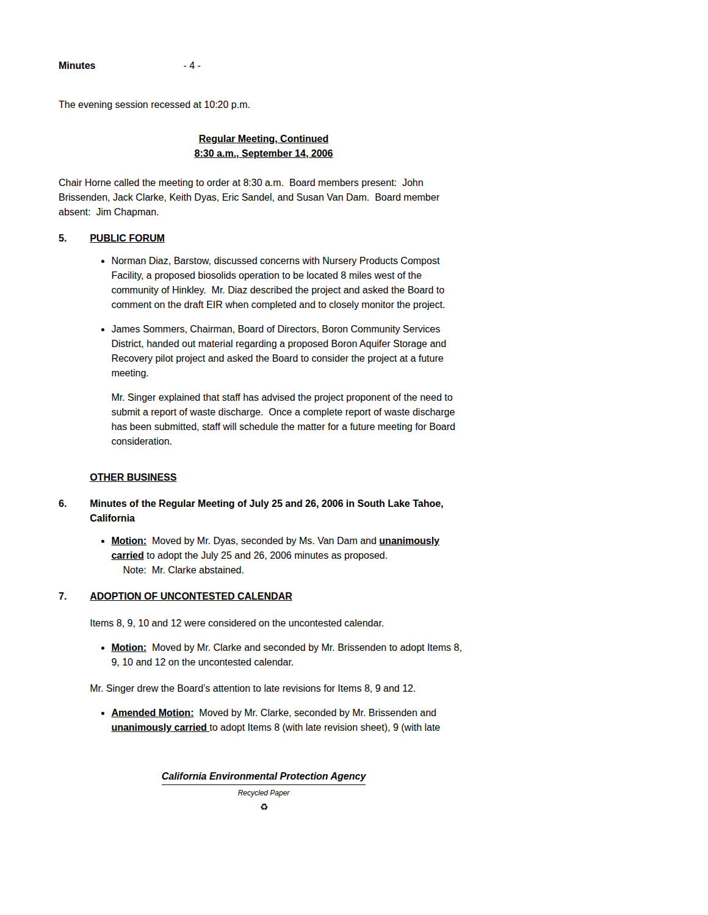Minutes - 4 -
The evening session recessed at 10:20 p.m.
Regular Meeting, Continued
8:30 a.m., September 14, 2006
Chair Horne called the meeting to order at 8:30 a.m. Board members present: John Brissenden, Jack Clarke, Keith Dyas, Eric Sandel, and Susan Van Dam. Board member absent: Jim Chapman.
5.
PUBLIC FORUM
Norman Diaz, Barstow, discussed concerns with Nursery Products Compost Facility, a proposed biosolids operation to be located 8 miles west of the community of Hinkley. Mr. Diaz described the project and asked the Board to comment on the draft EIR when completed and to closely monitor the project.
James Sommers, Chairman, Board of Directors, Boron Community Services District, handed out material regarding a proposed Boron Aquifer Storage and Recovery pilot project and asked the Board to consider the project at a future meeting.
Mr. Singer explained that staff has advised the project proponent of the need to submit a report of waste discharge. Once a complete report of waste discharge has been submitted, staff will schedule the matter for a future meeting for Board consideration.
OTHER BUSINESS
6.
Minutes of the Regular Meeting of July 25 and 26, 2006 in South Lake Tahoe, California
Motion: Moved by Mr. Dyas, seconded by Ms. Van Dam and unanimously carried to adopt the July 25 and 26, 2006 minutes as proposed. Note: Mr. Clarke abstained.
7.
ADOPTION OF UNCONTESTED CALENDAR
Items 8, 9, 10 and 12 were considered on the uncontested calendar.
Motion: Moved by Mr. Clarke and seconded by Mr. Brissenden to adopt Items 8, 9, 10 and 12 on the uncontested calendar.
Mr. Singer drew the Board’s attention to late revisions for Items 8, 9 and 12.
Amended Motion: Moved by Mr. Clarke, seconded by Mr. Brissenden and unanimously carried to adopt Items 8 (with late revision sheet), 9 (with late
California Environmental Protection Agency
Recycled Paper
♻